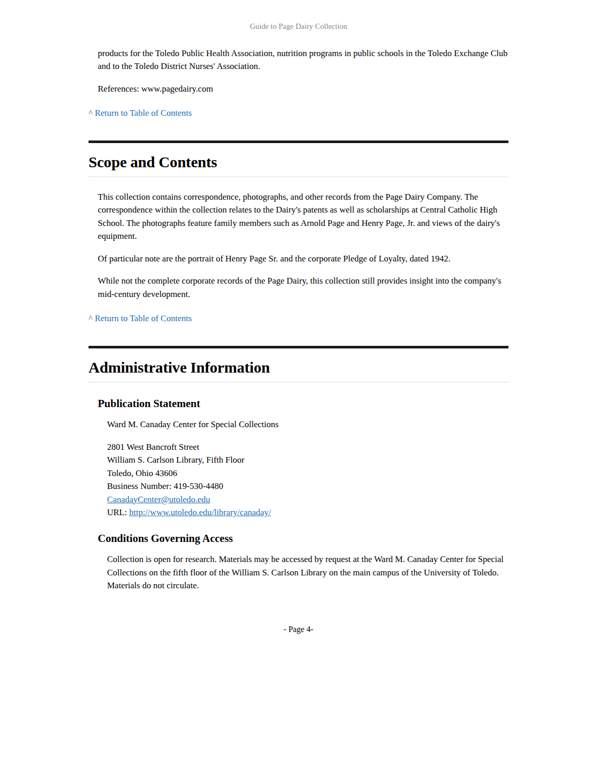Guide to Page Dairy Collection
products for the Toledo Public Health Association, nutrition programs in public schools in the Toledo Exchange Club and to the Toledo District Nurses' Association.
References: www.pagedairy.com
^ Return to Table of Contents
Scope and Contents
This collection contains correspondence, photographs, and other records from the Page Dairy Company. The correspondence within the collection relates to the Dairy's patents as well as scholarships at Central Catholic High School. The photographs feature family members such as Arnold Page and Henry Page, Jr. and views of the dairy's equipment.
Of particular note are the portrait of Henry Page Sr. and the corporate Pledge of Loyalty, dated 1942.
While not the complete corporate records of the Page Dairy, this collection still provides insight into the company's mid-century development.
^ Return to Table of Contents
Administrative Information
Publication Statement
Ward M. Canaday Center for Special Collections
2801 West Bancroft Street
William S. Carlson Library, Fifth Floor
Toledo, Ohio 43606
Business Number: 419-530-4480
CanadayCenter@utoledo.edu
URL: http://www.utoledo.edu/library/canaday/
Conditions Governing Access
Collection is open for research. Materials may be accessed by request at the Ward M. Canaday Center for Special Collections on the fifth floor of the William S. Carlson Library on the main campus of the University of Toledo. Materials do not circulate.
- Page 4-